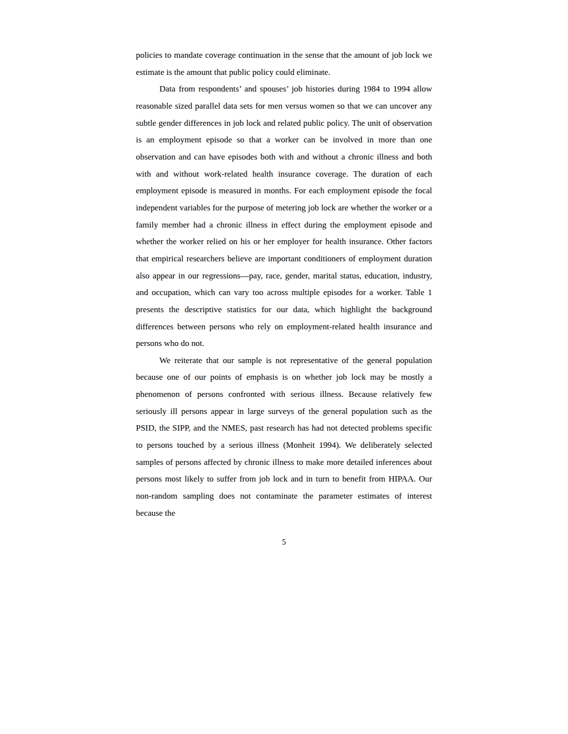policies to mandate coverage continuation in the sense that the amount of job lock we estimate is the amount that public policy could eliminate.
Data from respondents’ and spouses’ job histories during 1984 to 1994 allow reasonable sized parallel data sets for men versus women so that we can uncover any subtle gender differences in job lock and related public policy. The unit of observation is an employment episode so that a worker can be involved in more than one observation and can have episodes both with and without a chronic illness and both with and without work-related health insurance coverage. The duration of each employment episode is measured in months. For each employment episode the focal independent variables for the purpose of metering job lock are whether the worker or a family member had a chronic illness in effect during the employment episode and whether the worker relied on his or her employer for health insurance. Other factors that empirical researchers believe are important conditioners of employment duration also appear in our regressions—pay, race, gender, marital status, education, industry, and occupation, which can vary too across multiple episodes for a worker. Table 1 presents the descriptive statistics for our data, which highlight the background differences between persons who rely on employment-related health insurance and persons who do not.
We reiterate that our sample is not representative of the general population because one of our points of emphasis is on whether job lock may be mostly a phenomenon of persons confronted with serious illness. Because relatively few seriously ill persons appear in large surveys of the general population such as the PSID, the SIPP, and the NMES, past research has had not detected problems specific to persons touched by a serious illness (Monheit 1994). We deliberately selected samples of persons affected by chronic illness to make more detailed inferences about persons most likely to suffer from job lock and in turn to benefit from HIPAA. Our non-random sampling does not contaminate the parameter estimates of interest because the
5